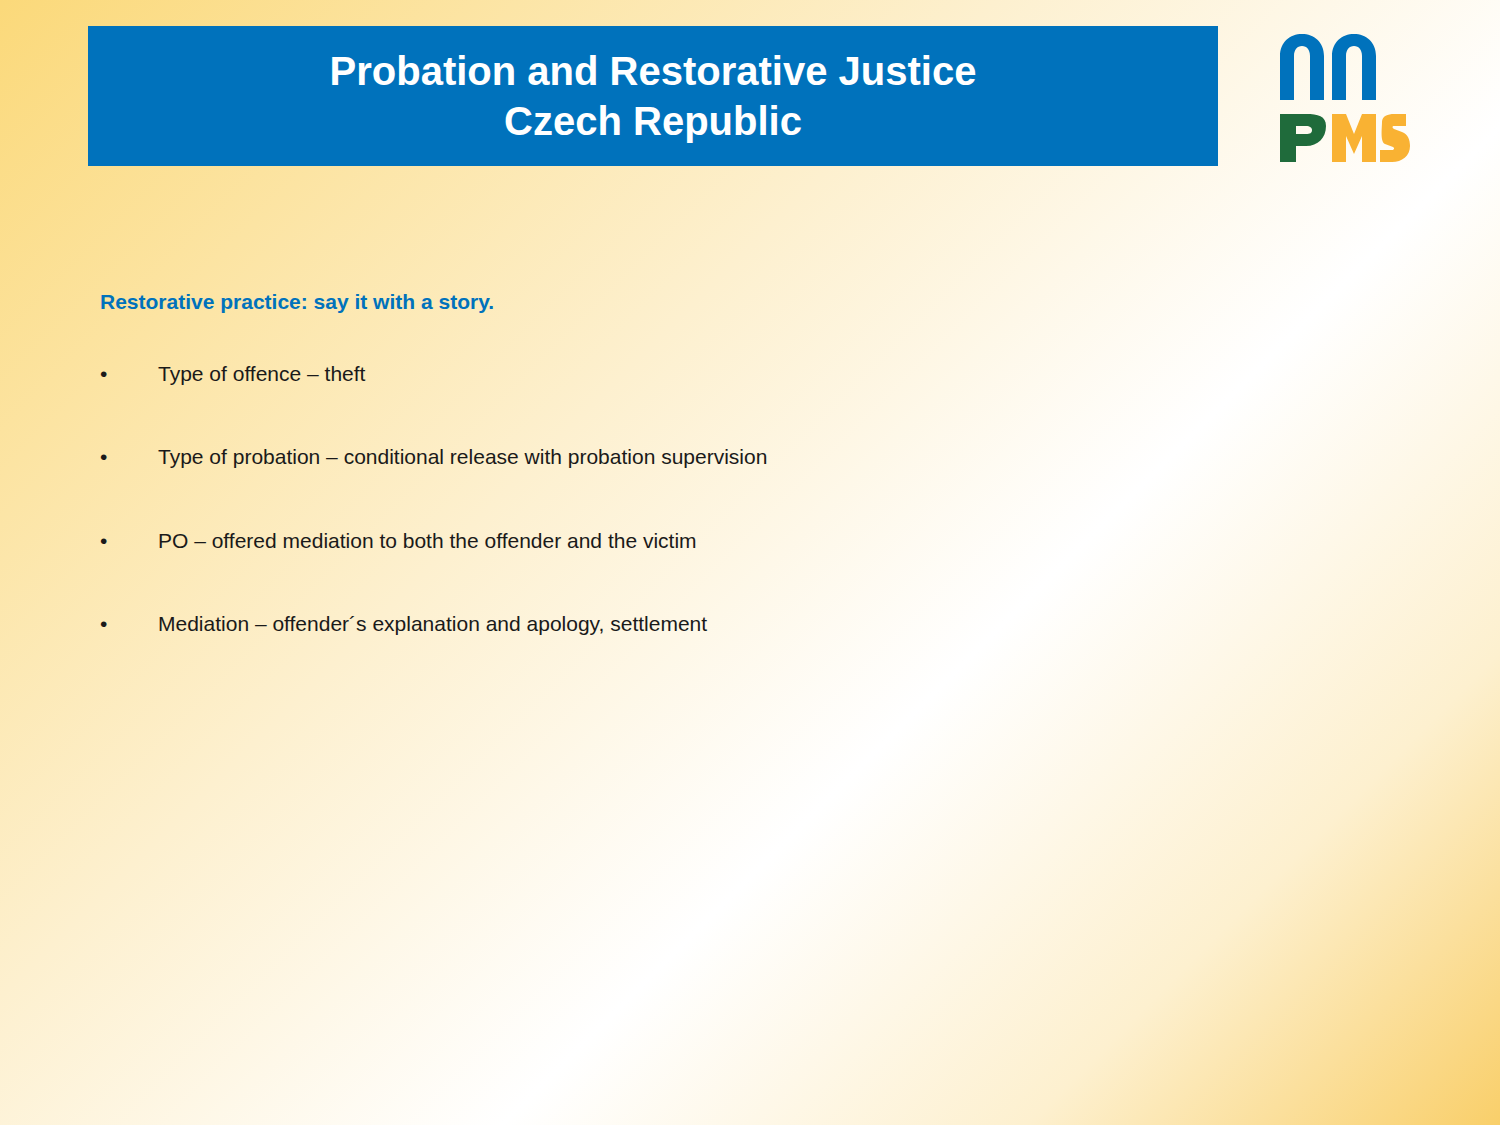Probation and Restorative Justice
Czech Republic
Restorative practice: say it with a story.
Type of offence – theft
Type of probation – conditional release with probation supervision
PO – offered mediation to both the offender and the victim
Mediation – offender´s explanation and apology, settlement